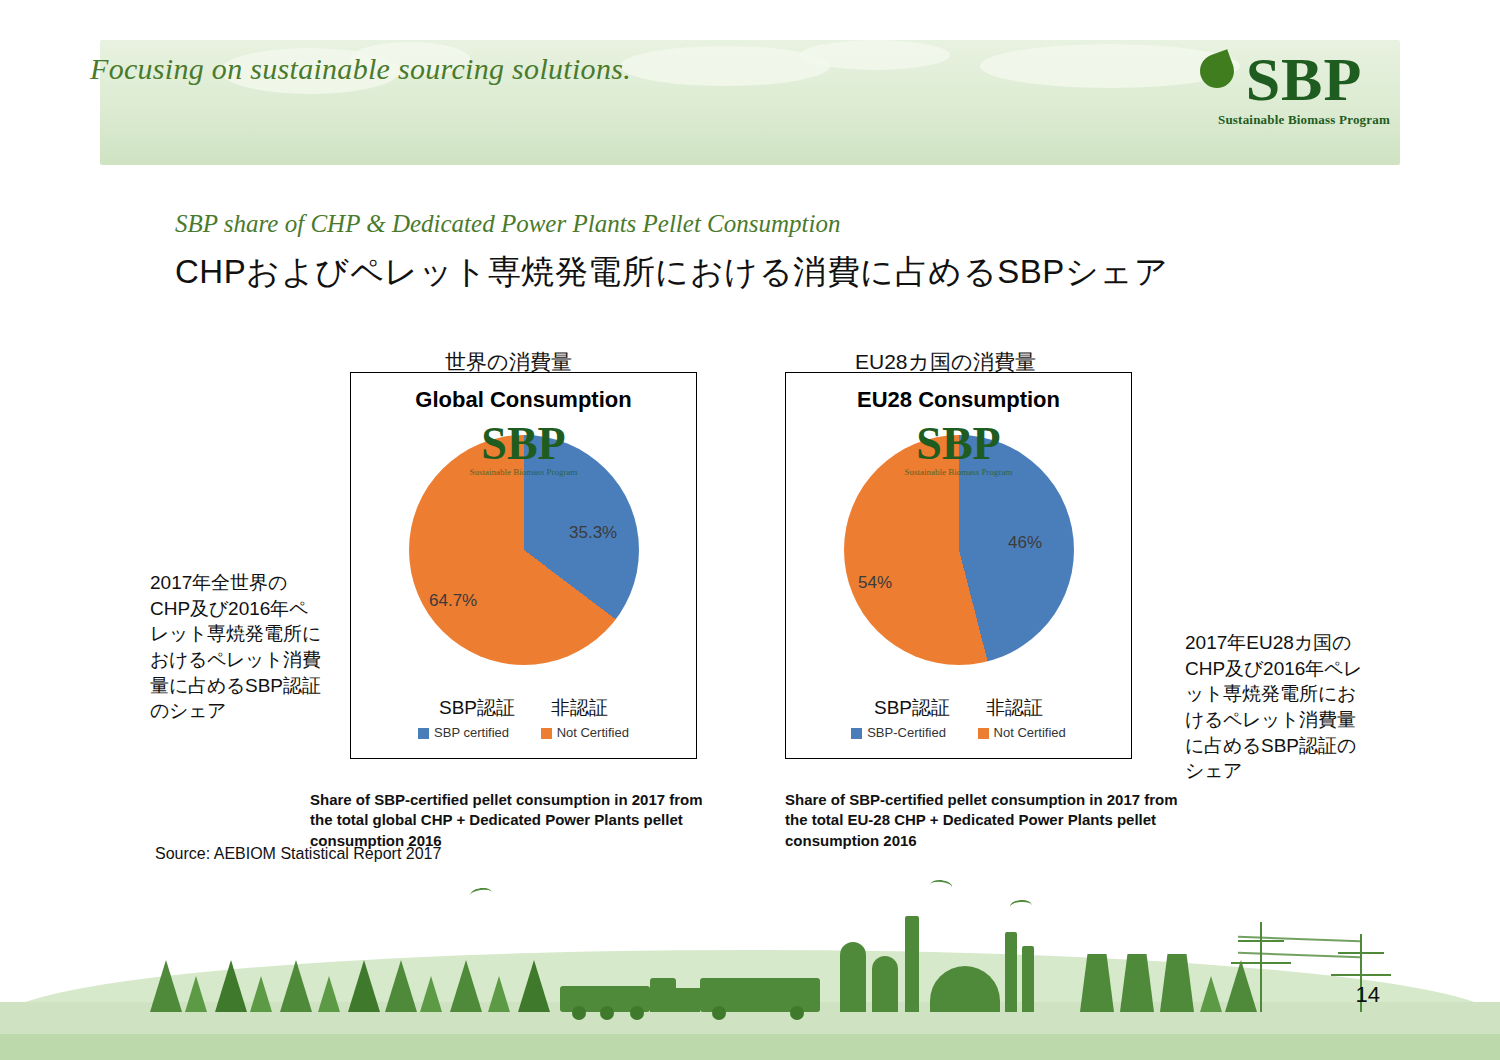Focusing on sustainable sourcing solutions.
SBP
Sustainable Biomass Program
SBP share of CHP & Dedicated Power Plants Pellet Consumption
CHPおよびペレット専焼発電所における消費に占めるSBPシェア
世界の消費量
EU28カ国の消費量
Global Consumption
SBP
Sustainable Biomass Program
35.3%
64.7%
SBP認証 非認証
SBP certified Not Certified
EU28 Consumption
SBP
Sustainable Biomass Program
46%
54%
SBP認証 非認証
SBP-Certified Not Certified
2017年全世界のCHP及び2016年ペレット専焼発電所におけるペレット消費量に占めるSBP認証のシェア
2017年EU28カ国のCHP及び2016年ペレット専焼発電所におけるペレット消費量に占めるSBP認証のシェア
Share of SBP-certified pellet consumption in 2017 from the total global CHP + Dedicated Power Plants pellet consumption 2016
Share of SBP-certified pellet consumption in 2017 from the total EU-28 CHP + Dedicated Power Plants pellet consumption 2016
Source: AEBIOM Statistical Report 2017
14